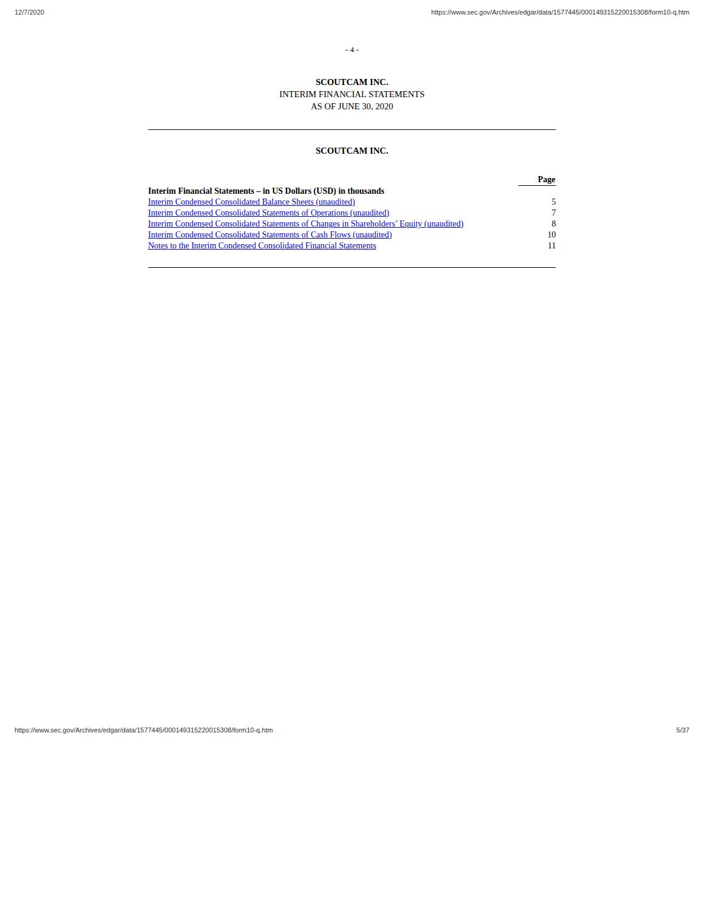12/7/2020 https://www.sec.gov/Archives/edgar/data/1577445/000149315220015308/form10-q.htm
- 4 -
SCOUTCAM INC.
INTERIM FINANCIAL STATEMENTS
AS OF JUNE 30, 2020
SCOUTCAM INC.
| | Page |
| Interim Financial Statements – in US Dollars (USD) in thousands | |
| Interim Condensed Consolidated Balance Sheets (unaudited) | 5 |
| Interim Condensed Consolidated Statements of Operations (unaudited) | 7 |
| Interim Condensed Consolidated Statements of Changes in Shareholders’ Equity (unaudited) | 8 |
| Interim Condensed Consolidated Statements of Cash Flows (unaudited) | 10 |
| Notes to the Interim Condensed Consolidated Financial Statements | 11 |
https://www.sec.gov/Archives/edgar/data/1577445/000149315220015308/form10-q.htm 5/37